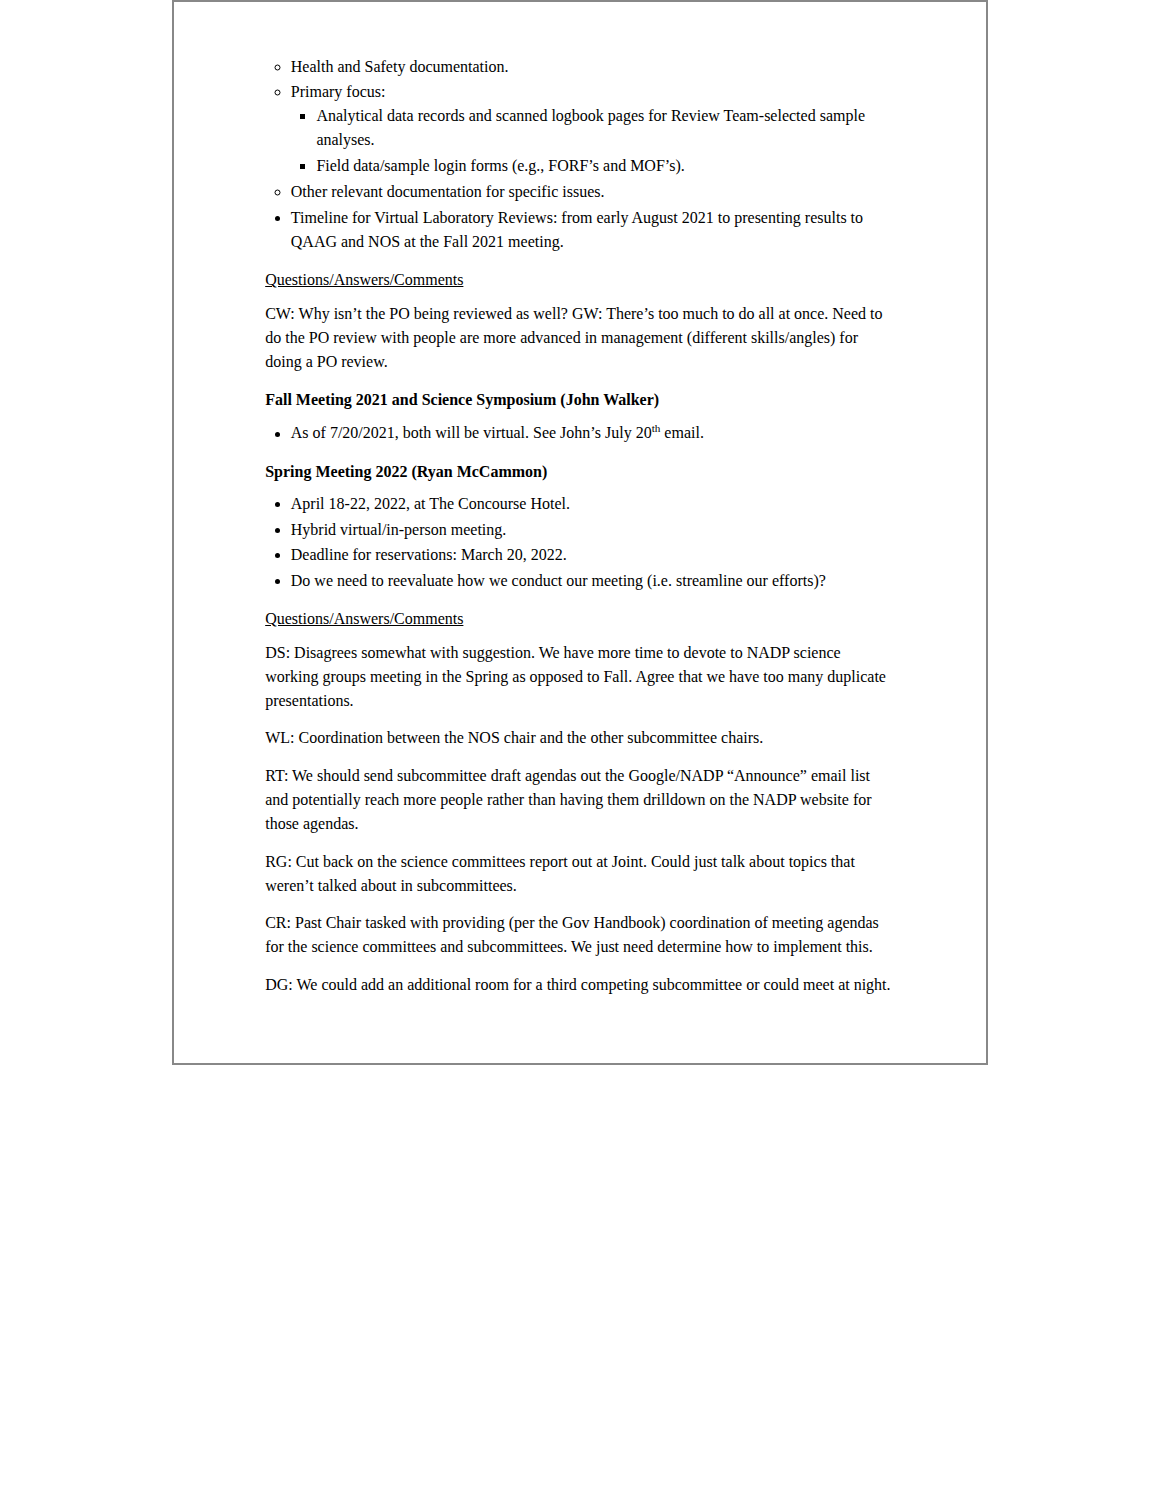Health and Safety documentation.
Primary focus:
Analytical data records and scanned logbook pages for Review Team-selected sample analyses.
Field data/sample login forms (e.g., FORF’s and MOF’s).
Other relevant documentation for specific issues.
Timeline for Virtual Laboratory Reviews: from early August 2021 to presenting results to QAAG and NOS at the Fall 2021 meeting.
Questions/Answers/Comments
CW: Why isn’t the PO being reviewed as well? GW: There’s too much to do all at once. Need to do the PO review with people are more advanced in management (different skills/angles) for doing a PO review.
Fall Meeting 2021 and Science Symposium (John Walker)
As of 7/20/2021, both will be virtual. See John’s July 20th email.
Spring Meeting 2022 (Ryan McCammon)
April 18-22, 2022, at The Concourse Hotel.
Hybrid virtual/in-person meeting.
Deadline for reservations: March 20, 2022.
Do we need to reevaluate how we conduct our meeting (i.e. streamline our efforts)?
Questions/Answers/Comments
DS: Disagrees somewhat with suggestion. We have more time to devote to NADP science working groups meeting in the Spring as opposed to Fall. Agree that we have too many duplicate presentations.
WL: Coordination between the NOS chair and the other subcommittee chairs.
RT: We should send subcommittee draft agendas out the Google/NADP “Announce” email list and potentially reach more people rather than having them drilldown on the NADP website for those agendas.
RG: Cut back on the science committees report out at Joint. Could just talk about topics that weren’t talked about in subcommittees.
CR: Past Chair tasked with providing (per the Gov Handbook) coordination of meeting agendas for the science committees and subcommittees. We just need determine how to implement this.
DG: We could add an additional room for a third competing subcommittee or could meet at night.